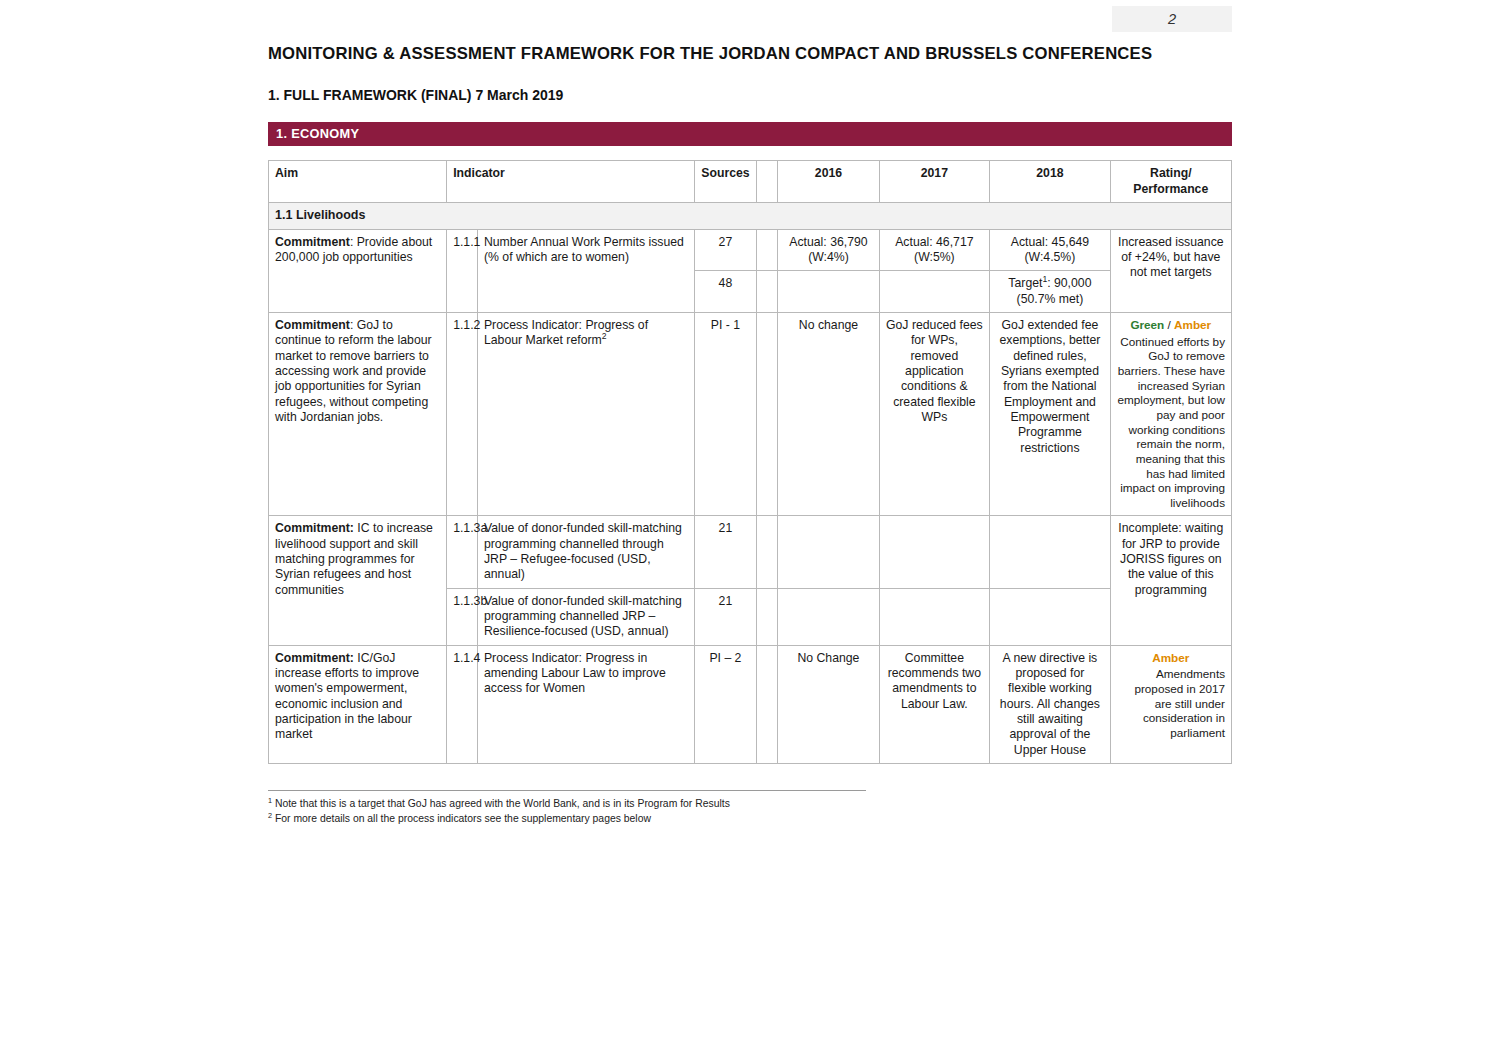2
MONITORING & ASSESSMENT FRAMEWORK FOR THE JORDAN COMPACT AND BRUSSELS CONFERENCES
1. FULL FRAMEWORK (FINAL) 7 March 2019
1. ECONOMY
| 1.1 Livelihoods |
| Aim | Indicator | Sources | | 2016 | 2017 | 2018 | Rating/ Performance |
| Commitment : Provide about 200,000 job opportunities | 1.1.1 | Number Annual Work Permits issued (% of which are to women) | 27 | | Actual: 36,790 (W:4%) | Actual: 46,717 (W:5%) | Actual: 45,649 (W:4.5%) | Increased issuance of +24%, but have not met targets |
| 48 | | | | Target 1 : 90,000 (50.7% met) |
| Commitment : GoJ to continue to reform the labour market to remove barriers to accessing work and provide job opportunities for Syrian refugees, without competing with Jordanian jobs. | 1.1.2 | Process Indicator: Progress of Labour Market reform 2 | PI - 1 | | No change | GoJ reduced fees for WPs, removed application conditions & created flexible WPs | GoJ extended fee exemptions, better defined rules, Syrians exempted from the National Employment and Empowerment Programme restrictions | Green / Amber Continued efforts by GoJ to remove barriers. These have increased Syrian employment, but low pay and poor working conditions remain the norm, meaning that this has had limited impact on improving livelihoods |
| Commitment: IC to increase livelihood support and skill matching programmes for Syrian refugees and host communities | 1.1.3a | Value of donor-funded skill-matching programming channelled through JRP – Refugee-focused (USD, annual) | 21 | | | | | Incomplete: waiting for JRP to provide JORISS figures on the value of this programming |
| 1.1.3b | Value of donor-funded skill-matching programming channelled JRP – Resilience-focused (USD, annual) | 21 | | | | |
| Commitment: IC/GoJ increase efforts to improve women's empowerment, economic inclusion and participation in the labour market | 1.1.4 | Process Indicator: Progress in amending Labour Law to improve access for Women | PI – 2 | | No Change | Committee recommends two amendments to Labour Law. | A new directive is proposed for flexible working hours. All changes still awaiting approval of the Upper House | Amber Amendments proposed in 2017 are still under consideration in parliament |
1 Note that this is a target that GoJ has agreed with the World Bank, and is in its Program for Results
2 For more details on all the process indicators see the supplementary pages below